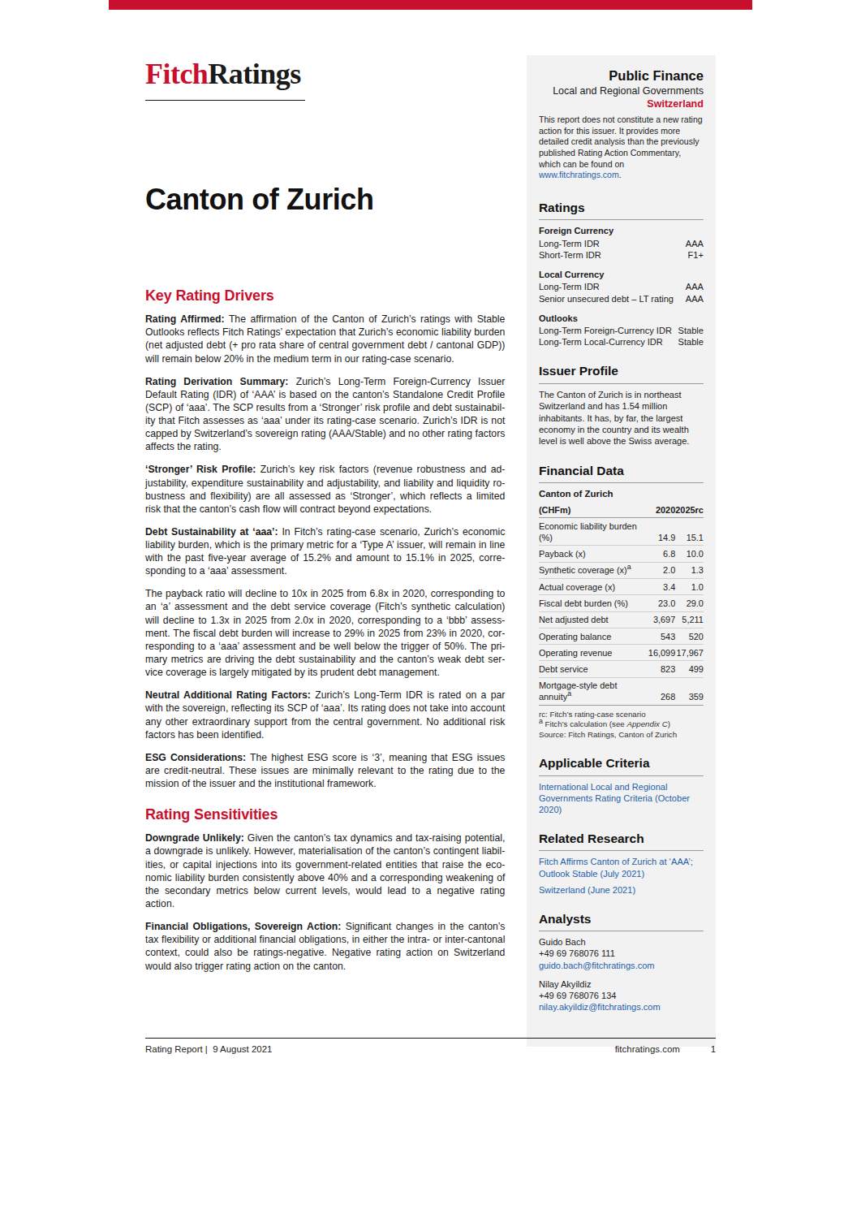Fitch Ratings
Canton of Zurich
Key Rating Drivers
Rating Affirmed: The affirmation of the Canton of Zurich’s ratings with Stable Outlooks reflects Fitch Ratings’ expectation that Zurich’s economic liability burden (net adjusted debt (+ pro rata share of central government debt / cantonal GDP)) will remain below 20% in the medium term in our rating-case scenario.
Rating Derivation Summary: Zurich’s Long-Term Foreign-Currency Issuer Default Rating (IDR) of ‘AAA’ is based on the canton’s Standalone Credit Profile (SCP) of ‘aaa’. The SCP results from a ‘Stronger’ risk profile and debt sustainability that Fitch assesses as ‘aaa’ under its rating-case scenario. Zurich’s IDR is not capped by Switzerland’s sovereign rating (AAA/Stable) and no other rating factors affects the rating.
‘Stronger’ Risk Profile: Zurich’s key risk factors (revenue robustness and adjustability, expenditure sustainability and adjustability, and liability and liquidity robustness and flexibility) are all assessed as ‘Stronger’, which reflects a limited risk that the canton’s cash flow will contract beyond expectations.
Debt Sustainability at ‘aaa’: In Fitch’s rating-case scenario, Zurich’s economic liability burden, which is the primary metric for a ‘Type A’ issuer, will remain in line with the past five-year average of 15.2% and amount to 15.1% in 2025, corresponding to a ‘aaa’ assessment.
The payback ratio will decline to 10x in 2025 from 6.8x in 2020, corresponding to an ‘a’ assessment and the debt service coverage (Fitch’s synthetic calculation) will decline to 1.3x in 2025 from 2.0x in 2020, corresponding to a ‘bbb’ assessment. The fiscal debt burden will increase to 29% in 2025 from 23% in 2020, corresponding to a ‘aaa’ assessment and be well below the trigger of 50%. The primary metrics are driving the debt sustainability and the canton’s weak debt service coverage is largely mitigated by its prudent debt management.
Neutral Additional Rating Factors: Zurich’s Long-Term IDR is rated on a par with the sovereign, reflecting its SCP of ‘aaa’. Its rating does not take into account any other extraordinary support from the central government. No additional risk factors has been identified.
ESG Considerations: The highest ESG score is ‘3’, meaning that ESG issues are credit-neutral. These issues are minimally relevant to the rating due to the mission of the issuer and the institutional framework.
Rating Sensitivities
Downgrade Unlikely: Given the canton’s tax dynamics and tax-raising potential, a downgrade is unlikely. However, materialisation of the canton’s contingent liabilities, or capital injections into its government-related entities that raise the economic liability burden consistently above 40% and a corresponding weakening of the secondary metrics below current levels, would lead to a negative rating action.
Financial Obligations, Sovereign Action: Significant changes in the canton’s tax flexibility or additional financial obligations, in either the intra- or inter-cantonal context, could also be ratings-negative. Negative rating action on Switzerland would also trigger rating action on the canton.
Public Finance
Local and Regional Governments
Switzerland
This report does not constitute a new rating action for this issuer. It provides more detailed credit analysis than the previously published Rating Action Commentary, which can be found on www.fitchratings.com.
Ratings
Foreign Currency
Long-Term IDR AAA
Short-Term IDR F1+
Local Currency
Long-Term IDR AAA
Senior unsecured debt – LT rating AAA
Outlooks
Long-Term Foreign-Currency IDR Stable
Long-Term Local-Currency IDR Stable
Issuer Profile
The Canton of Zurich is in northeast Switzerland and has 1.54 million inhabitants. It has, by far, the largest economy in the country and its wealth level is well above the Swiss average.
Financial Data
Canton of Zurich
| (CHFm) | 2020 | 2025rc |
| --- | --- | --- |
| Economic liability burden (%) | 14.9 | 15.1 |
| Payback (x) | 6.8 | 10.0 |
| Synthetic coverage (x) a | 2.0 | 1.3 |
| Actual coverage (x) | 3.4 | 1.0 |
| Fiscal debt burden (%) | 23.0 | 29.0 |
| Net adjusted debt | 3,697 | 5,211 |
| Operating balance | 543 | 520 |
| Operating revenue | 16,099 | 17,967 |
| Debt service | 823 | 499 |
| Mortgage-style debt annuity a | 268 | 359 |
rc: Fitch’s rating-case scenario
a Fitch’s calculation (see Appendix C)
Source: Fitch Ratings, Canton of Zurich
Applicable Criteria
International Local and Regional Governments Rating Criteria (October 2020)
Related Research
Fitch Affirms Canton of Zurich at ‘AAA’; Outlook Stable (July 2021) Switzerland (June 2021)
Analysts
Guido Bach
+49 69 768076 111
guido.bach@fitchratings.com
Nilay Akyildiz
+49 69 768076 134
nilay.akyildiz@fitchratings.com
Rating Report | 9 August 2021
fitchratings.com 1